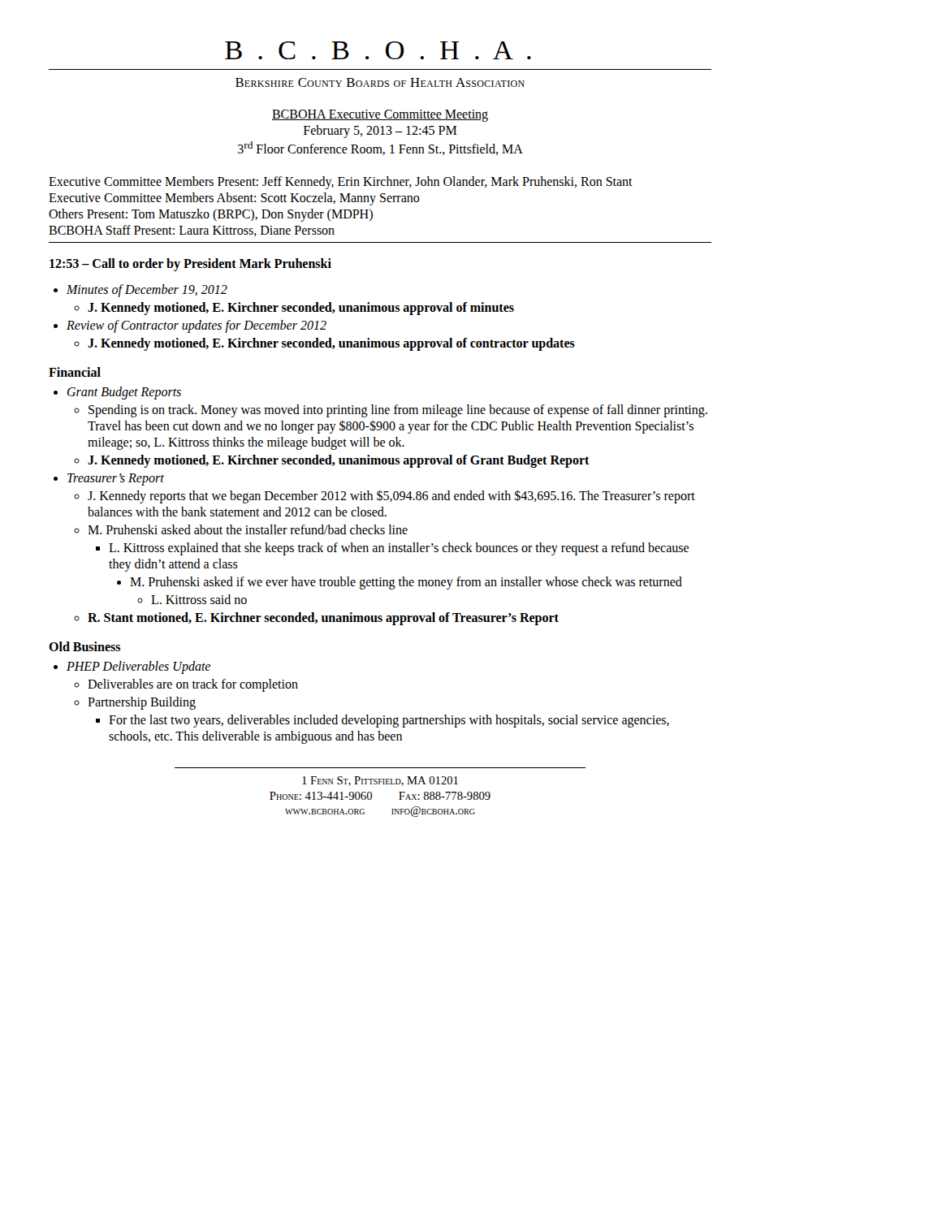B . C . B . O . H . A .
Berkshire County Boards of Health Association
BCBOHA Executive Committee Meeting
February 5, 2013 – 12:45 PM
3rd Floor Conference Room, 1 Fenn St., Pittsfield, MA
Executive Committee Members Present: Jeff Kennedy, Erin Kirchner, John Olander, Mark Pruhenski, Ron Stant
Executive Committee Members Absent: Scott Koczela, Manny Serrano
Others Present: Tom Matuszko (BRPC), Don Snyder (MDPH)
BCBOHA Staff Present: Laura Kittross, Diane Persson
12:53 – Call to order by President Mark Pruhenski
Minutes of December 19, 2012
J. Kennedy motioned, E. Kirchner seconded, unanimous approval of minutes
Review of Contractor updates for December 2012
J. Kennedy motioned, E. Kirchner seconded, unanimous approval of contractor updates
Financial
Grant Budget Reports
Spending is on track. Money was moved into printing line from mileage line because of expense of fall dinner printing. Travel has been cut down and we no longer pay $800-$900 a year for the CDC Public Health Prevention Specialist’s mileage; so, L. Kittross thinks the mileage budget will be ok.
J. Kennedy motioned, E. Kirchner seconded, unanimous approval of Grant Budget Report
Treasurer’s Report
J. Kennedy reports that we began December 2012 with $5,094.86 and ended with $43,695.16. The Treasurer’s report balances with the bank statement and 2012 can be closed.
M. Pruhenski asked about the installer refund/bad checks line
L. Kittross explained that she keeps track of when an installer’s check bounces or they request a refund because they didn’t attend a class
M. Pruhenski asked if we ever have trouble getting the money from an installer whose check was returned
L. Kittross said no
R. Stant motioned, E. Kirchner seconded, unanimous approval of Treasurer’s Report
Old Business
PHEP Deliverables Update
Deliverables are on track for completion
Partnership Building
For the last two years, deliverables included developing partnerships with hospitals, social service agencies, schools, etc. This deliverable is ambiguous and has been
1 Fenn St, Pittsfield, MA 01201
Phone: 413-441-9060 Fax: 888-778-9809
www.bcboha.org info@bcboha.org